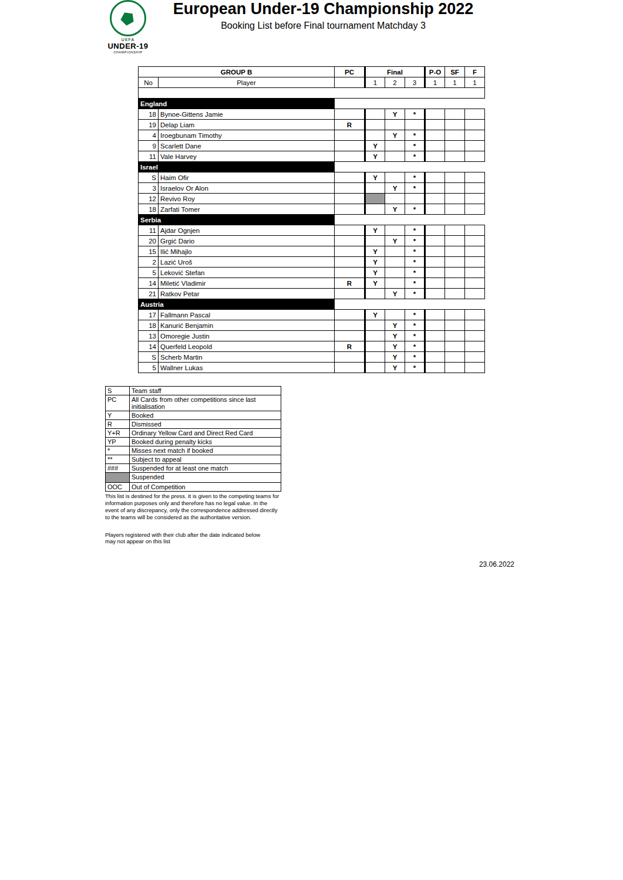UEFA
UNDER-19
CHAMPIONSHIP
European Under-19 Championship 2022
Booking List before Final tournament Matchday 3
| GROUP B | PC | Final | P-O | SF | F |
| No | Player | | 1 | 2 | 3 | 1 | 1 | 1 |
| England | | | | | | | |
| 18 | Bynoe-Gittens Jamie | | | Y | * | | | |
| 19 | Delap Liam | R | | | | | | |
| 4 | Iroegbunam Timothy | | | Y | * | | | |
| 9 | Scarlett Dane | | Y | | * | | | |
| 11 | Vale Harvey | | Y | | * | | | |
| Israel | | | | | | | |
| S | Haim Ofir | | Y | | * | | | |
| 3 | Israelov Or Alon | | | Y | * | | | |
| 12 | Revivo Roy | | | | | | | |
| 18 | Zarfati Tomer | | | Y | * | | | |
| Serbia | | | | | | | |
| 11 | Ajdar Ognjen | | Y | | * | | | |
| 20 | Grgić Dario | | | Y | * | | | |
| 15 | Ilić Mihajlo | | Y | | * | | | |
| 2 | Lazić Uroš | | Y | | * | | | |
| 5 | Leković Stefan | | Y | | * | | | |
| 14 | Miletić Vladimir | R | Y | | * | | | |
| 21 | Ratkov Petar | | | Y | * | | | |
| Austria | | | | | | | |
| 17 | Fallmann Pascal | | Y | | * | | | |
| 18 | Kanurić Benjamin | | | Y | * | | | |
| 13 | Omoregie Justin | | | Y | * | | | |
| 14 | Querfeld Leopold | R | | Y | * | | | |
| S | Scherb Martin | | | Y | * | | | |
| 5 | Wallner Lukas | | | Y | * | | | |
| S | Team staff |
| PC | All Cards from other competitions since last initialisation |
| Y | Booked |
| R | Dismissed |
| Y+R | Ordinary Yellow Card and Direct Red Card |
| YP | Booked during penalty kicks |
| * | Misses next match if booked |
| ** | Subject to appeal |
| ### | Suspended for at least one match |
| | Suspended |
| OOC | Out of Competition |
This list is destined for the press. It is given to the competing teams for information purposes only and therefore has no legal value. In the event of any discrepancy, only the correspondence addressed directly to the teams will be considered as the authoritative version.
Players registered with their club after the date indicated below
may not appear on this list
23.06.2022